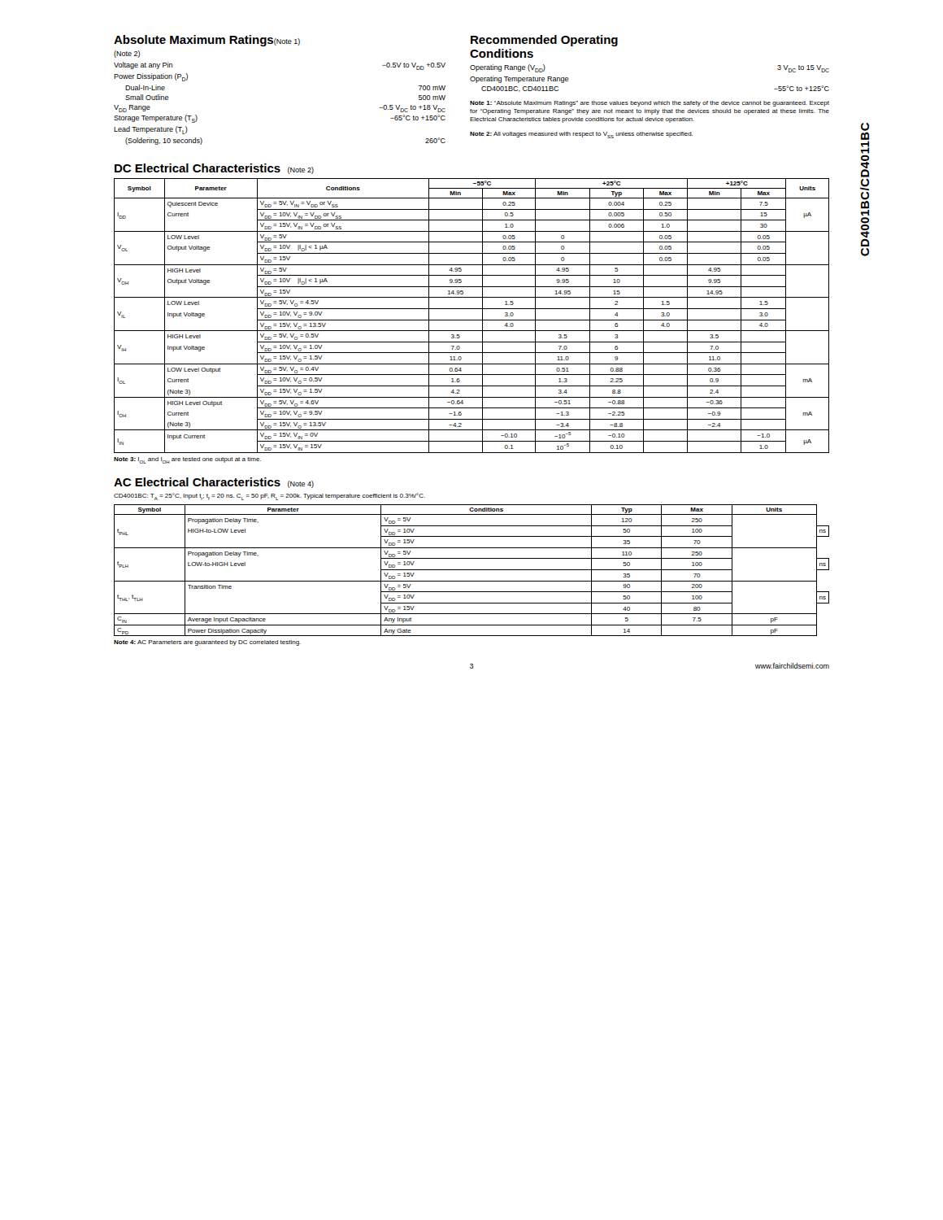CD4001BC/CD4011BC
Absolute Maximum Ratings(Note 1)
(Note 2)
Voltage at any Pin−0.5V to VDD +0.5V
Power Dissipation (PD)
Dual-In-Line 700 mW
Small Outline 500 mW
VDD Range−0.5 VDC to +18 VDC
Storage Temperature (TS)−65°C to +150°C
Lead Temperature (TL)
(Soldering, 10 seconds) 260°C
Recommended Operating
Conditions
Operating Range (VDD) 3 VDC to 15 VDC
Operating Temperature Range
CD4001BC, CD4011BC−55°C to +125°C
Note 1: “Absolute Maximum Ratings” are those values beyond which the safety of the device cannot be guaranteed. Except for “Operating Temperature Range” they are not meant to imply that the devices should be operated at these limits. The Electrical Characteristics tables provide conditions for actual device operation.
Note 2: All voltages measured with respect to VSS unless otherwise specified.
DC Electrical Characteristics (Note 2)
| Symbol | Parameter | Conditions | −55°C | +25°C | +125°C | Units |
| --- | --- | --- | --- | --- | --- | --- |
| Min | Max | Min | Typ | Max | Min | Max |
| I DD | Quiescent Device | V DD = 5V, V IN = V DD or V SS | | 0.25 | | 0.004 | 0.25 | | 7.5 | µA |
| Current | V DD = 10V, V IN = V DD or V SS | | 0.5 | | 0.005 | 0.50 | | 15 |
| | V DD = 15V, V IN = V DD or V SS | | 1.0 | | 0.006 | 1.0 | | 30 |
| V OL | LOW Level | V DD = 5V | | 0.05 | 0 | | 0.05 | | 0.05 | |
| Output Voltage | V DD = 10V /I O / < 1 µA | | 0.05 | 0 | | 0.05 | | 0.05 |
| | V DD = 15V | | 0.05 | 0 | | 0.05 | | 0.05 |
| V OH | HIGH Level | V DD = 5V | 4.95 | | 4.95 | 5 | | 4.95 | | |
| Output Voltage | V DD = 10V /I O / < 1 µA | 9.95 | | 9.95 | 10 | | 9.95 | |
| | V DD = 15V | 14.95 | | 14.95 | 15 | | 14.95 | |
| V IL | LOW Level | V DD = 5V, V O = 4.5V | | 1.5 | | 2 | 1.5 | | 1.5 | |
| Input Voltage | V DD = 10V, V O = 9.0V | | 3.0 | | 4 | 3.0 | | 3.0 |
| | V DD = 15V, V O = 13.5V | | 4.0 | | 6 | 4.0 | | 4.0 |
| V IH | HIGH Level | V DD = 5V, V O = 0.5V | 3.5 | | 3.5 | 3 | | 3.5 | | |
| Input Voltage | V DD = 10V, V O = 1.0V | 7.0 | | 7.0 | 6 | | 7.0 | |
| | V DD = 15V, V O = 1.5V | 11.0 | | 11.0 | 9 | | 11.0 | |
| I OL | LOW Level Output | V DD = 5V, V O = 0.4V | 0.64 | | 0.51 | 0.88 | | 0.36 | | mA |
| Current | V DD = 10V, V O = 0.5V | 1.6 | | 1.3 | 2.25 | | 0.9 | |
| (Note 3) | V DD = 15V, V O = 1.5V | 4.2 | | 3.4 | 8.8 | | 2.4 | |
| I OH | HIGH Level Output | V DD = 5V, V O = 4.6V | −0.64 | | −0.51 | −0.88 | | −0.36 | | mA |
| Current | V DD = 10V, V O = 9.5V | −1.6 | | −1.3 | −2.25 | | −0.9 | |
| (Note 3) | V DD = 15V, V O = 13.5V | −4.2 | | −3.4 | −8.8 | | −2.4 | |
| I IN | Input Current | V DD = 15V, V IN = 0V | | −0.10 | −10 −5 | −0.10 | | | −1.0 | µA |
| | V DD = 15V, V IN = 15V | | 0.1 | 10 −5 | 0.10 | | | 1.0 |
Note 3: IOL and IOH are tested one output at a time.
AC Electrical Characteristics (Note 4)
CD4001BC: TA = 25°C, Input tr; tf = 20 ns. CL = 50 pF, RL = 200k. Typical temperature coefficient is 0.3%/°C.
| Symbol | Parameter | Conditions | Typ | Max | Units |
| --- | --- | --- | --- | --- | --- |
| t PHL | Propagation Delay Time, | V DD = 5V | 120 | 250 | |
| HIGH-to-LOW Level | V DD = 10V | 50 | 100 | ns |
| | V DD = 15V | 35 | 70 |
| t PLH | Propagation Delay Time, | V DD = 5V | 110 | 250 | |
| LOW-to-HIGH Level | V DD = 10V | 50 | 100 | ns |
| | V DD = 15V | 35 | 70 |
| t THL , t TLH | Transition Time | V DD = 5V | 90 | 200 | |
| | V DD = 10V | 50 | 100 | ns |
| | V DD = 15V | 40 | 80 |
| C IN | Average Input Capacitance | Any Input | 5 | 7.5 | pF |
| C PD | Power Dissipation Capacity | Any Gate | 14 | | pF |
Note 4: AC Parameters are guaranteed by DC correlated testing.
3 www.fairchildsemi.com